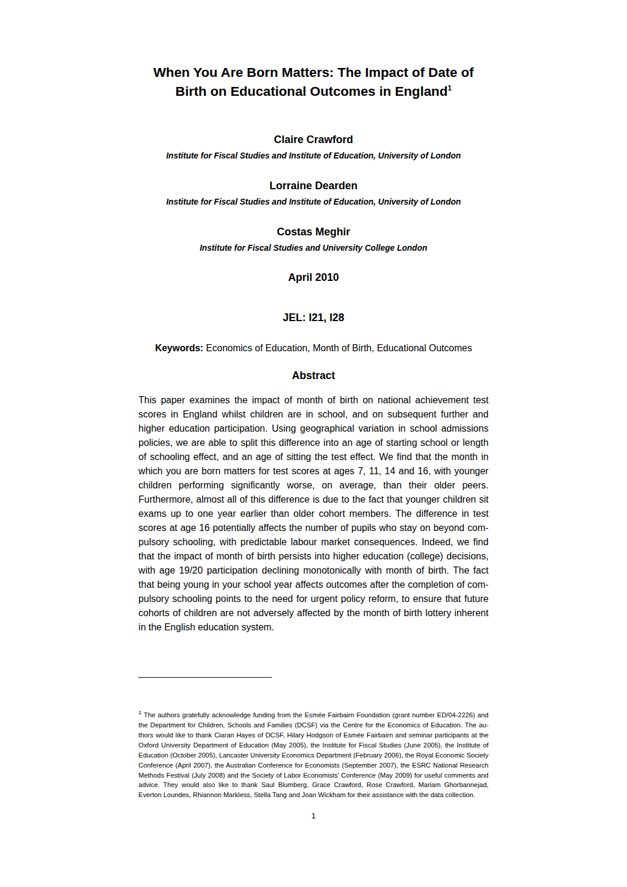When You Are Born Matters: The Impact of Date of Birth on Educational Outcomes in England1
Claire Crawford
Institute for Fiscal Studies and Institute of Education, University of London
Lorraine Dearden
Institute for Fiscal Studies and Institute of Education, University of London
Costas Meghir
Institute for Fiscal Studies and University College London
April 2010
JEL: I21, I28
Keywords: Economics of Education, Month of Birth, Educational Outcomes
Abstract
This paper examines the impact of month of birth on national achievement test scores in England whilst children are in school, and on subsequent further and higher education participation. Using geographical variation in school admissions policies, we are able to split this difference into an age of starting school or length of schooling effect, and an age of sitting the test effect. We find that the month in which you are born matters for test scores at ages 7, 11, 14 and 16, with younger children performing significantly worse, on average, than their older peers. Furthermore, almost all of this difference is due to the fact that younger children sit exams up to one year earlier than older cohort members. The difference in test scores at age 16 potentially affects the number of pupils who stay on beyond compulsory schooling, with predictable labour market consequences. Indeed, we find that the impact of month of birth persists into higher education (college) decisions, with age 19/20 participation declining monotonically with month of birth. The fact that being young in your school year affects outcomes after the completion of compulsory schooling points to the need for urgent policy reform, to ensure that future cohorts of children are not adversely affected by the month of birth lottery inherent in the English education system.
1 The authors gratefully acknowledge funding from the Esmée Fairbairn Foundation (grant number ED/04-2226) and the Department for Children, Schools and Families (DCSF) via the Centre for the Economics of Education. The authors would like to thank Ciaran Hayes of DCSF, Hilary Hodgson of Esmée Fairbairn and seminar participants at the Oxford University Department of Education (May 2005), the Institute for Fiscal Studies (June 2005), the Institute of Education (October 2005), Lancaster University Economics Department (February 2006), the Royal Economic Society Conference (April 2007), the Australian Conference for Economists (September 2007), the ESRC National Research Methods Festival (July 2008) and the Society of Labor Economists' Conference (May 2009) for useful comments and advice. They would also like to thank Saul Blumberg, Grace Crawford, Rose Crawford, Mariam Ghorbannejad, Everton Loundes, Rhiannon Markless, Stella Tang and Joan Wickham for their assistance with the data collection.
1